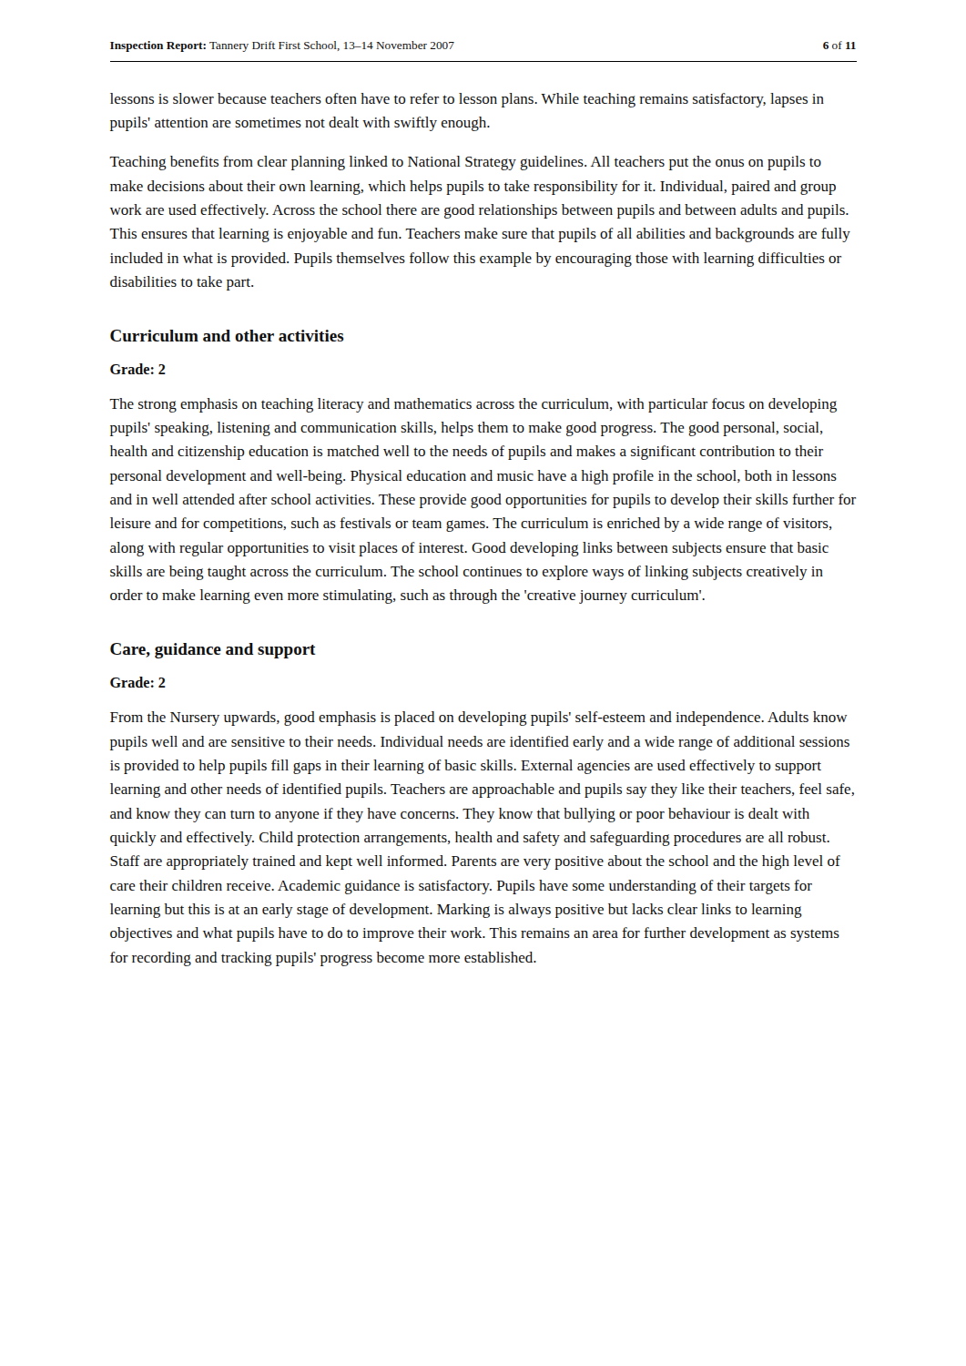Inspection Report: Tannery Drift First School, 13–14 November 2007 6 of 11
lessons is slower because teachers often have to refer to lesson plans. While teaching remains satisfactory, lapses in pupils' attention are sometimes not dealt with swiftly enough.
Teaching benefits from clear planning linked to National Strategy guidelines. All teachers put the onus on pupils to make decisions about their own learning, which helps pupils to take responsibility for it. Individual, paired and group work are used effectively. Across the school there are good relationships between pupils and between adults and pupils. This ensures that learning is enjoyable and fun. Teachers make sure that pupils of all abilities and backgrounds are fully included in what is provided. Pupils themselves follow this example by encouraging those with learning difficulties or disabilities to take part.
Curriculum and other activities
Grade: 2
The strong emphasis on teaching literacy and mathematics across the curriculum, with particular focus on developing pupils' speaking, listening and communication skills, helps them to make good progress. The good personal, social, health and citizenship education is matched well to the needs of pupils and makes a significant contribution to their personal development and well-being. Physical education and music have a high profile in the school, both in lessons and in well attended after school activities. These provide good opportunities for pupils to develop their skills further for leisure and for competitions, such as festivals or team games. The curriculum is enriched by a wide range of visitors, along with regular opportunities to visit places of interest. Good developing links between subjects ensure that basic skills are being taught across the curriculum. The school continues to explore ways of linking subjects creatively in order to make learning even more stimulating, such as through the 'creative journey curriculum'.
Care, guidance and support
Grade: 2
From the Nursery upwards, good emphasis is placed on developing pupils' self-esteem and independence. Adults know pupils well and are sensitive to their needs. Individual needs are identified early and a wide range of additional sessions is provided to help pupils fill gaps in their learning of basic skills. External agencies are used effectively to support learning and other needs of identified pupils. Teachers are approachable and pupils say they like their teachers, feel safe, and know they can turn to anyone if they have concerns. They know that bullying or poor behaviour is dealt with quickly and effectively. Child protection arrangements, health and safety and safeguarding procedures are all robust. Staff are appropriately trained and kept well informed. Parents are very positive about the school and the high level of care their children receive. Academic guidance is satisfactory. Pupils have some understanding of their targets for learning but this is at an early stage of development. Marking is always positive but lacks clear links to learning objectives and what pupils have to do to improve their work. This remains an area for further development as systems for recording and tracking pupils' progress become more established.